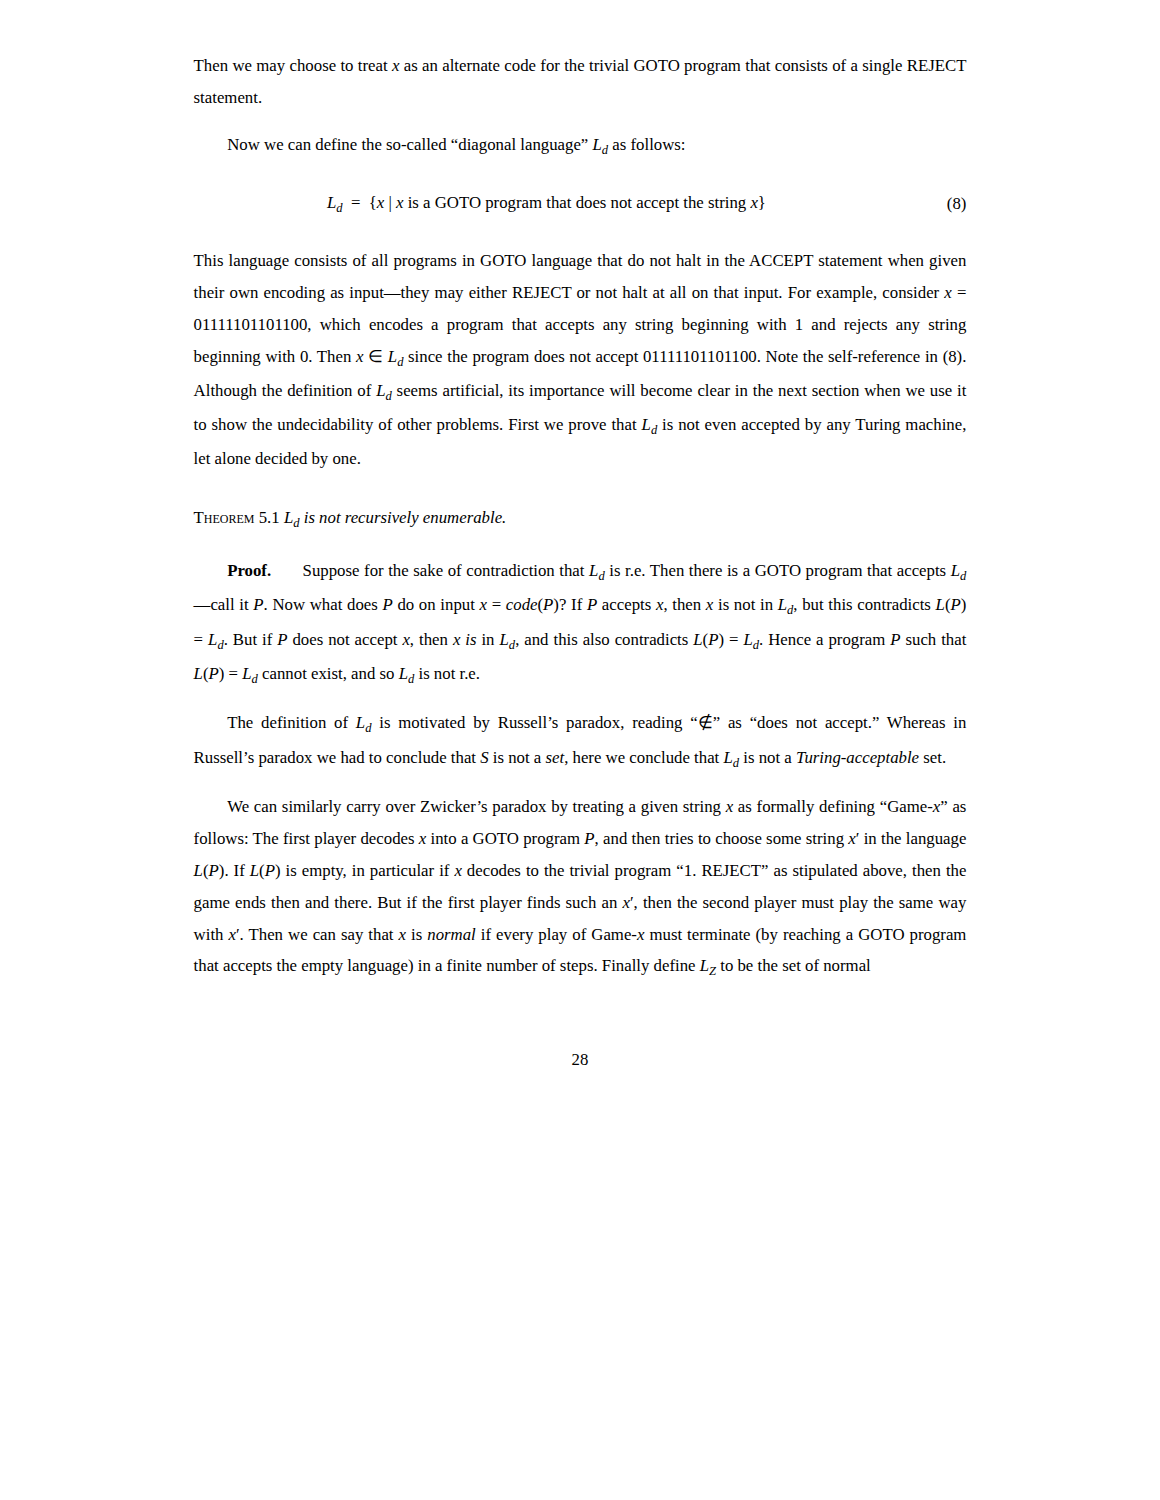Then we may choose to treat x as an alternate code for the trivial GOTO program that consists of a single REJECT statement.
Now we can define the so-called “diagonal language” Ld as follows:
Ld = {x | x is a GOTO program that does not accept the string x}
(8)
This language consists of all programs in GOTO language that do not halt in the ACCEPT statement when given their own encoding as input—they may either REJECT or not halt at all on that input. For example, consider x = 01111101101100, which encodes a program that accepts any string beginning with 1 and rejects any string beginning with 0. Then x ∈ Ld since the program does not accept 01111101101100. Note the self-reference in (8). Although the definition of Ld seems artificial, its importance will become clear in the next section when we use it to show the undecidability of other problems. First we prove that Ld is not even accepted by any Turing machine, let alone decided by one.
Theorem 5.1 Ld is not recursively enumerable.
Proof. Suppose for the sake of contradiction that Ld is r.e. Then there is a GOTO program that accepts Ld—call it P. Now what does P do on input x = code(P)? If P accepts x, then x is not in Ld, but this contradicts L(P) = Ld. But if P does not accept x, then x is in Ld, and this also contradicts L(P) = Ld. Hence a program P such that L(P) = Ld cannot exist, and so Ld is not r.e.
The definition of Ld is motivated by Russell’s paradox, reading “∉” as “does not accept.” Whereas in Russell’s paradox we had to conclude that S is not a set, here we conclude that Ld is not a Turing-acceptable set.
We can similarly carry over Zwicker’s paradox by treating a given string x as formally defining “Game-x” as follows: The first player decodes x into a GOTO program P, and then tries to choose some string x′ in the language L(P). If L(P) is empty, in particular if x decodes to the trivial program “1. REJECT” as stipulated above, then the game ends then and there. But if the first player finds such an x′, then the second player must play the same way with x′. Then we can say that x is normal if every play of Game-x must terminate (by reaching a GOTO program that accepts the empty language) in a finite number of steps. Finally define LZ to be the set of normal
28